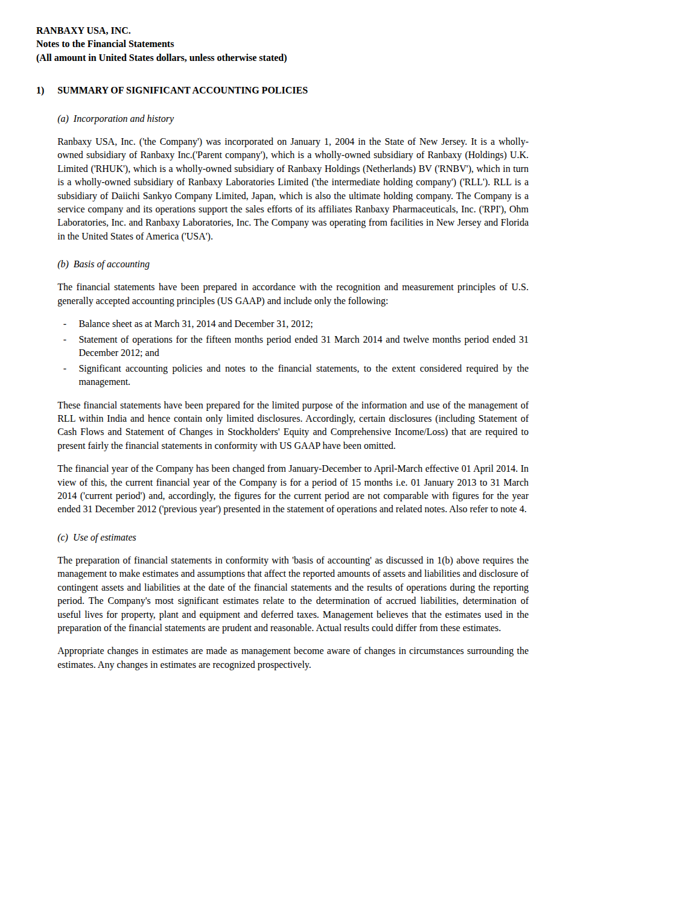RANBAXY USA, INC.
Notes to the Financial Statements
(All amount in United States dollars, unless otherwise stated)
1) SUMMARY OF SIGNIFICANT ACCOUNTING POLICIES
(a) Incorporation and history
Ranbaxy USA, Inc. ('the Company') was incorporated on January 1, 2004 in the State of New Jersey. It is a wholly-owned subsidiary of Ranbaxy Inc.('Parent company'), which is a wholly-owned subsidiary of Ranbaxy (Holdings) U.K. Limited ('RHUK'), which is a wholly-owned subsidiary of Ranbaxy Holdings (Netherlands) BV ('RNBV'), which in turn is a wholly-owned subsidiary of Ranbaxy Laboratories Limited ('the intermediate holding company') ('RLL'). RLL is a subsidiary of Daiichi Sankyo Company Limited, Japan, which is also the ultimate holding company. The Company is a service company and its operations support the sales efforts of its affiliates Ranbaxy Pharmaceuticals, Inc. ('RPI'), Ohm Laboratories, Inc. and Ranbaxy Laboratories, Inc. The Company was operating from facilities in New Jersey and Florida in the United States of America ('USA').
(b) Basis of accounting
The financial statements have been prepared in accordance with the recognition and measurement principles of U.S. generally accepted accounting principles (US GAAP) and include only the following:
Balance sheet as at March 31, 2014 and December 31, 2012;
Statement of operations for the fifteen months period ended 31 March 2014 and twelve months period ended 31 December 2012; and
Significant accounting policies and notes to the financial statements, to the extent considered required by the management.
These financial statements have been prepared for the limited purpose of the information and use of the management of RLL within India and hence contain only limited disclosures. Accordingly, certain disclosures (including Statement of Cash Flows and Statement of Changes in Stockholders' Equity and Comprehensive Income/Loss) that are required to present fairly the financial statements in conformity with US GAAP have been omitted.
The financial year of the Company has been changed from January-December to April-March effective 01 April 2014. In view of this, the current financial year of the Company is for a period of 15 months i.e. 01 January 2013 to 31 March 2014 ('current period') and, accordingly, the figures for the current period are not comparable with figures for the year ended 31 December 2012 ('previous year') presented in the statement of operations and related notes. Also refer to note 4.
(c) Use of estimates
The preparation of financial statements in conformity with 'basis of accounting' as discussed in 1(b) above requires the management to make estimates and assumptions that affect the reported amounts of assets and liabilities and disclosure of contingent assets and liabilities at the date of the financial statements and the results of operations during the reporting period. The Company's most significant estimates relate to the determination of accrued liabilities, determination of useful lives for property, plant and equipment and deferred taxes. Management believes that the estimates used in the preparation of the financial statements are prudent and reasonable. Actual results could differ from these estimates.
Appropriate changes in estimates are made as management become aware of changes in circumstances surrounding the estimates. Any changes in estimates are recognized prospectively.